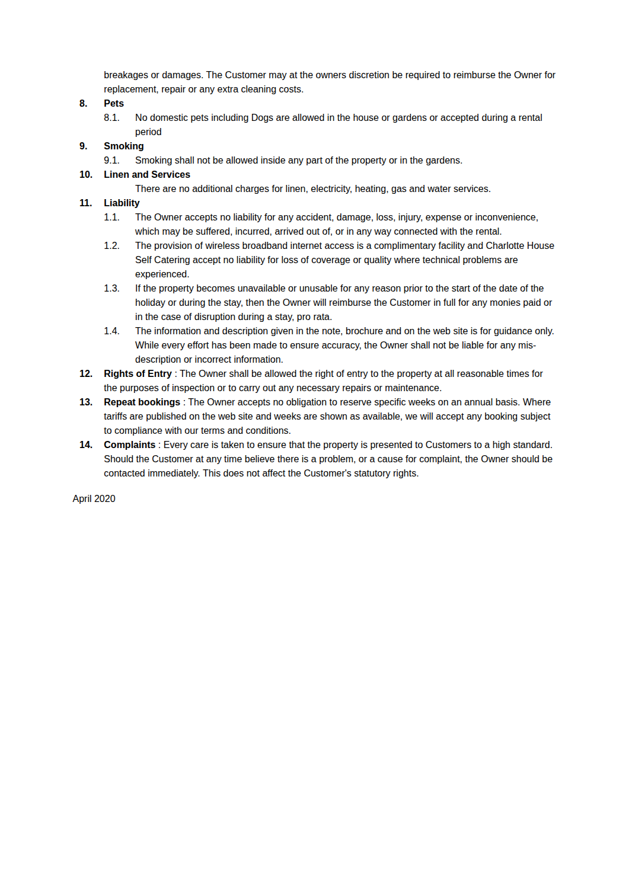breakages or damages. The Customer may at the owners discretion be required to reimburse the Owner for replacement, repair or any extra cleaning costs.
Pets
8.1. No domestic pets including Dogs are allowed in the house or gardens or accepted during a rental period
Smoking
9.1. Smoking shall not be allowed inside any part of the property or in the gardens.
Linen and Services
There are no additional charges for linen, electricity, heating, gas and water services.
Liability
1.1. The Owner accepts no liability for any accident, damage, loss, injury, expense or inconvenience, which may be suffered, incurred, arrived out of, or in any way connected with the rental.
1.2. The provision of wireless broadband internet access is a complimentary facility and Charlotte House Self Catering accept no liability for loss of coverage or quality where technical problems are experienced.
1.3. If the property becomes unavailable or unusable for any reason prior to the start of the date of the holiday or during the stay, then the Owner will reimburse the Customer in full for any monies paid or in the case of disruption during a stay, pro rata.
1.4. The information and description given in the note, brochure and on the web site is for guidance only. While every effort has been made to ensure accuracy, the Owner shall not be liable for any mis-description or incorrect information.
Rights of Entry : The Owner shall be allowed the right of entry to the property at all reasonable times for the purposes of inspection or to carry out any necessary repairs or maintenance.
Repeat bookings : The Owner accepts no obligation to reserve specific weeks on an annual basis. Where tariffs are published on the web site and weeks are shown as available, we will accept any booking subject to compliance with our terms and conditions.
Complaints : Every care is taken to ensure that the property is presented to Customers to a high standard. Should the Customer at any time believe there is a problem, or a cause for complaint, the Owner should be contacted immediately. This does not affect the Customer's statutory rights.
April 2020